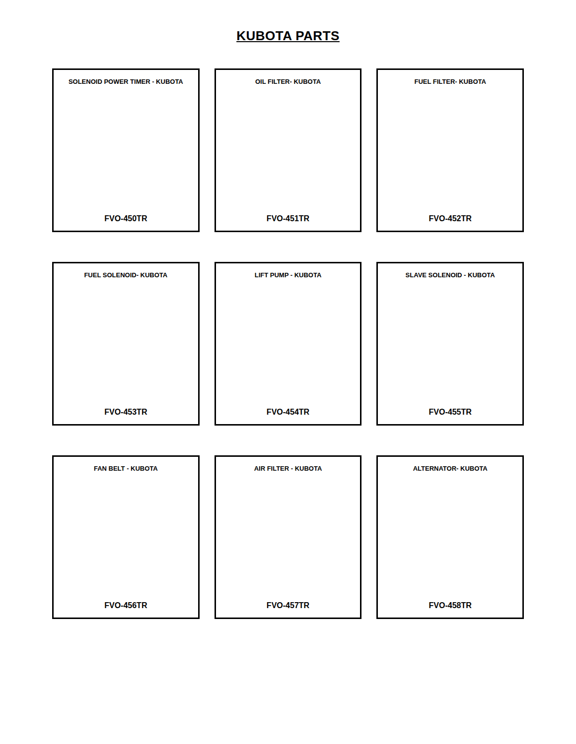KUBOTA PARTS
Solenoid Power Timer - Kubota
FVO-450TR
Oil Filter- Kubota
FVO-451TR
Fuel Filter- Kubota
FVO-452TR
Fuel Solenoid- Kubota
FVO-453TR
Lift Pump - Kubota
FVO-454TR
Slave Solenoid - Kubota
FVO-455TR
Fan Belt - Kubota
FVO-456TR
Air Filter - Kubota
FVO-457TR
Alternator- Kubota
FVO-458TR